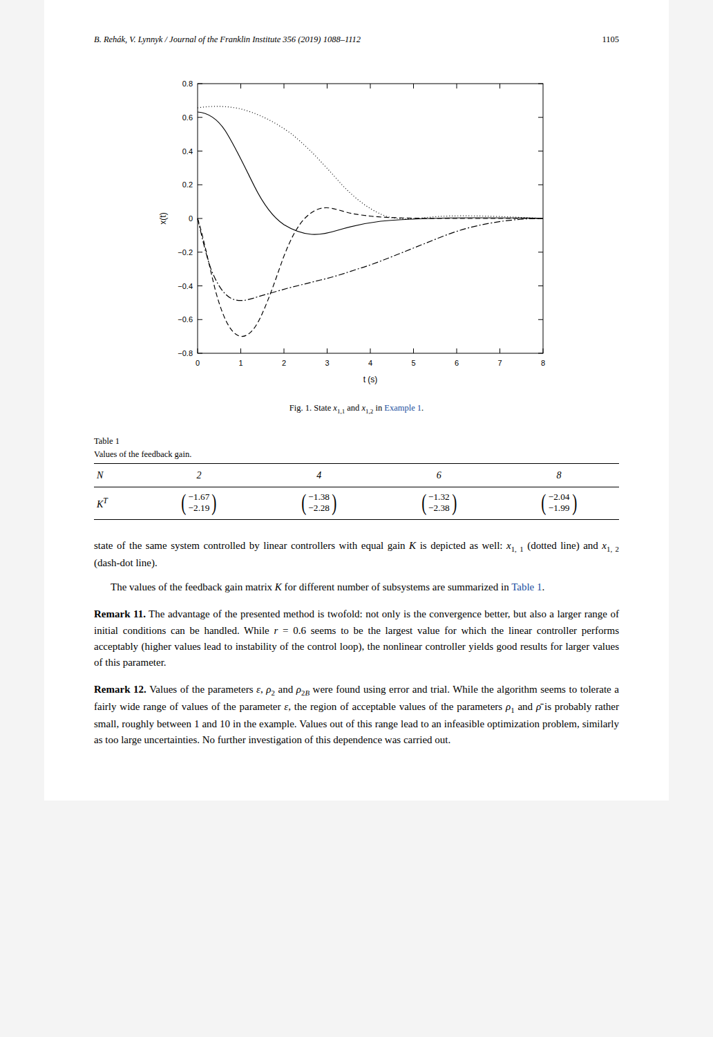B. Rehák, V. Lynnyk / Journal of the Franklin Institute 356 (2019) 1088–1112 1105
0.8 0.6 0.4 0.2 0 −0.2 −0.4 −0.6 −0.8 0 1 2 3 4 5 6 7 8 t (s) x(t)
Fig. 1. State x1,1 and x1,2 in Example 1.
Table 1 Values of the feedback gain.
| N | 2 | 4 | 6 | 8 |
| --- | --- | --- | --- | --- |
| K T | ( −1.67 −2.19 ) | ( −1.38 −2.28 ) | ( −1.32 −2.38 ) | ( −2.04 −1.99 ) |
state of the same system controlled by linear controllers with equal gain K is depicted as well: x1, 1 (dotted line) and x1, 2 (dash-dot line).
The values of the feedback gain matrix K for different number of subsystems are summarized in Table 1.
Remark 11. The advantage of the presented method is twofold: not only is the convergence better, but also a larger range of initial conditions can be handled. While r = 0.6 seems to be the largest value for which the linear controller performs acceptably (higher values lead to instability of the control loop), the nonlinear controller yields good results for larger values of this parameter.
Remark 12. Values of the parameters ε, ρ2 and ρ2B were found using error and trial. While the algorithm seems to tolerate a fairly wide range of values of the parameter ε, the region of acceptable values of the parameters ρ1 and ρ̄ is probably rather small, roughly between 1 and 10 in the example. Values out of this range lead to an infeasible optimization problem, similarly as too large uncertainties. No further investigation of this dependence was carried out.